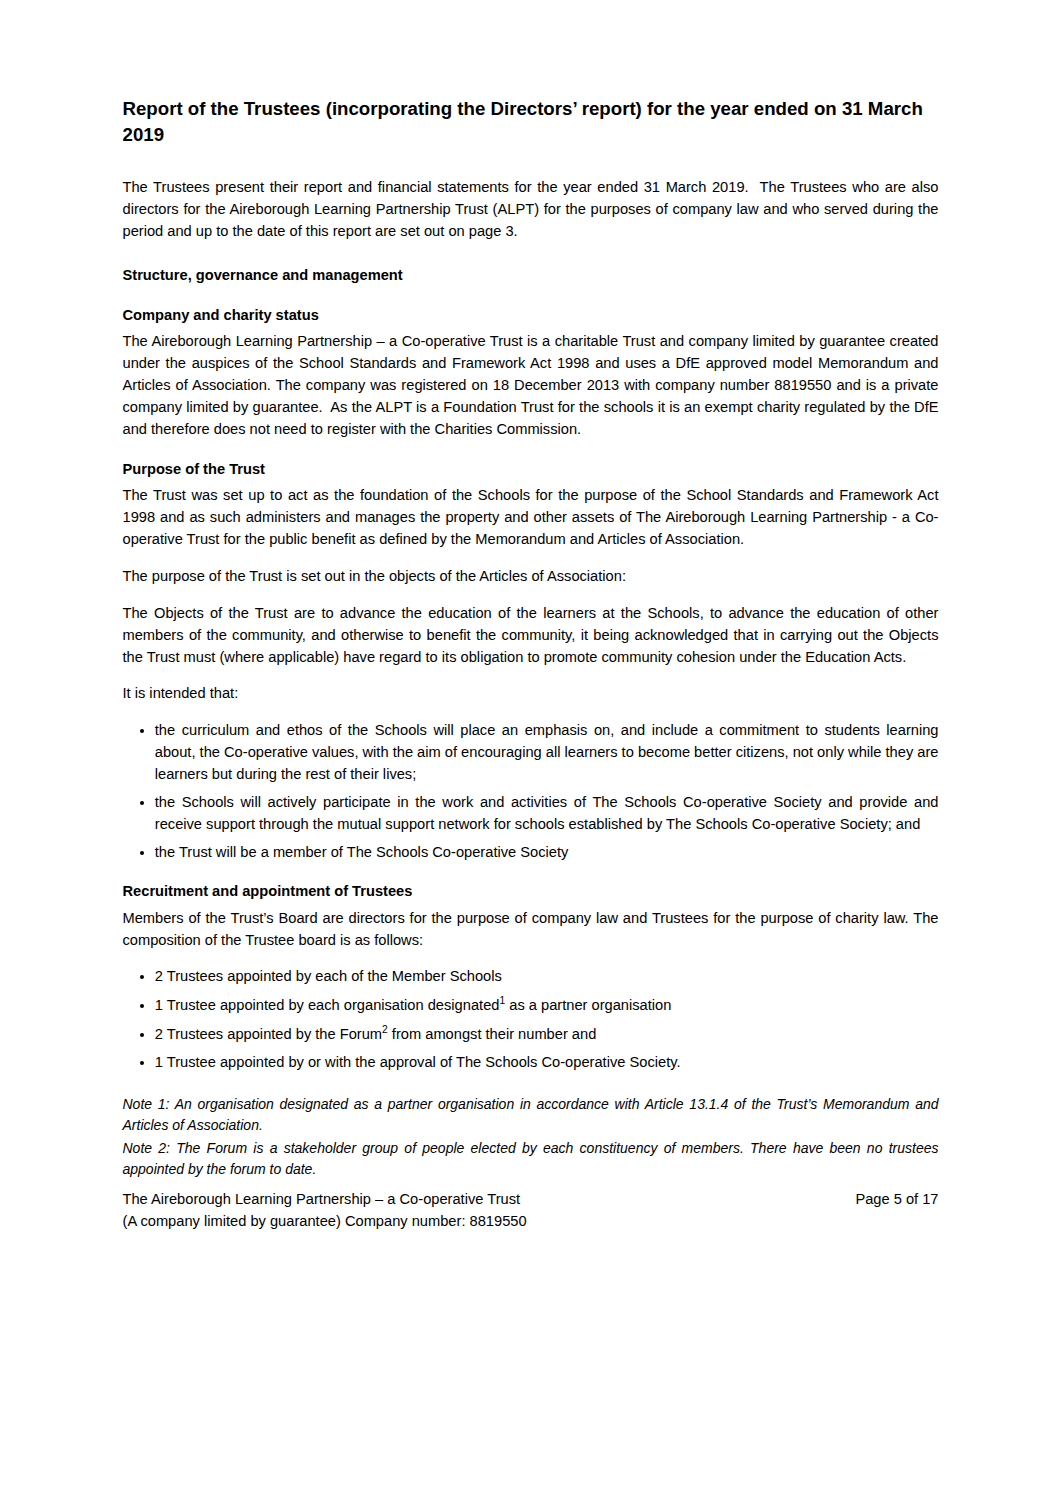Report of the Trustees (incorporating the Directors’ report) for the year ended on 31 March 2019
The Trustees present their report and financial statements for the year ended 31 March 2019. The Trustees who are also directors for the Aireborough Learning Partnership Trust (ALPT) for the purposes of company law and who served during the period and up to the date of this report are set out on page 3.
Structure, governance and management
Company and charity status
The Aireborough Learning Partnership – a Co-operative Trust is a charitable Trust and company limited by guarantee created under the auspices of the School Standards and Framework Act 1998 and uses a DfE approved model Memorandum and Articles of Association. The company was registered on 18 December 2013 with company number 8819550 and is a private company limited by guarantee. As the ALPT is a Foundation Trust for the schools it is an exempt charity regulated by the DfE and therefore does not need to register with the Charities Commission.
Purpose of the Trust
The Trust was set up to act as the foundation of the Schools for the purpose of the School Standards and Framework Act 1998 and as such administers and manages the property and other assets of The Aireborough Learning Partnership - a Co-operative Trust for the public benefit as defined by the Memorandum and Articles of Association.
The purpose of the Trust is set out in the objects of the Articles of Association:
The Objects of the Trust are to advance the education of the learners at the Schools, to advance the education of other members of the community, and otherwise to benefit the community, it being acknowledged that in carrying out the Objects the Trust must (where applicable) have regard to its obligation to promote community cohesion under the Education Acts.
It is intended that:
the curriculum and ethos of the Schools will place an emphasis on, and include a commitment to students learning about, the Co-operative values, with the aim of encouraging all learners to become better citizens, not only while they are learners but during the rest of their lives;
the Schools will actively participate in the work and activities of The Schools Co-operative Society and provide and receive support through the mutual support network for schools established by The Schools Co-operative Society; and
the Trust will be a member of The Schools Co-operative Society
Recruitment and appointment of Trustees
Members of the Trust’s Board are directors for the purpose of company law and Trustees for the purpose of charity law. The composition of the Trustee board is as follows:
2 Trustees appointed by each of the Member Schools
1 Trustee appointed by each organisation designated1 as a partner organisation
2 Trustees appointed by the Forum2 from amongst their number and
1 Trustee appointed by or with the approval of The Schools Co-operative Society.
Note 1: An organisation designated as a partner organisation in accordance with Article 13.1.4 of the Trust’s Memorandum and Articles of Association.
Note 2: The Forum is a stakeholder group of people elected by each constituency of members. There have been no trustees appointed by the forum to date.
The Aireborough Learning Partnership – a Co-operative Trust
(A company limited by guarantee) Company number: 8819550
Page 5 of 17